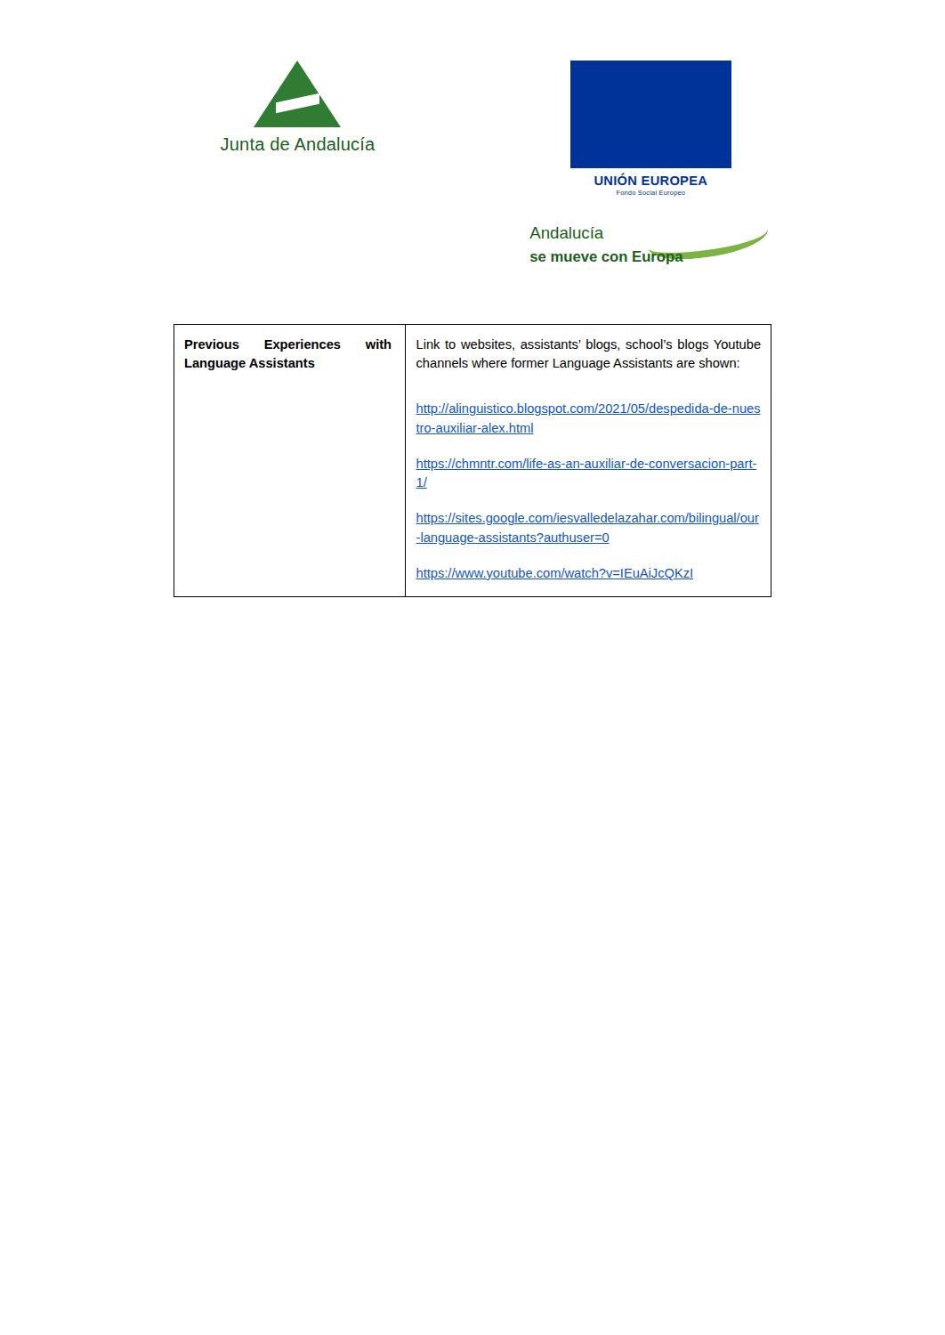Junta de Andalucía
UNIÓN EUROPEA
Fondo Social Europeo
Andalucía
se mueve con Europa
| Previous Experiences with Language Assistants | Link to websites, assistants’ blogs, school’s blogs Youtube channels where former Language Assistants are shown: http://alinguistico.blogspot.com/2021/05/despedida-de-nuestro-auxiliar-alex.html https://chmntr.com/life-as-an-auxiliar-de-conversacion-part-1/ https://sites.google.com/iesvalledelazahar.com/bilingual/our-language-assistants?authuser=0 https://www.youtube.com/watch?v=IEuAiJcQKzI |